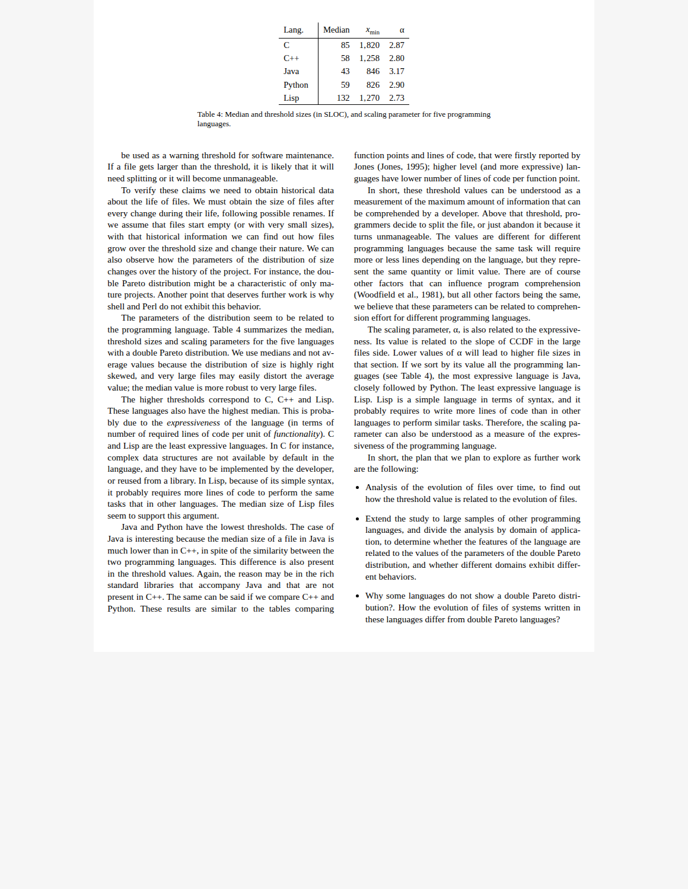| Lang. | Median | x min | α |
| --- | --- | --- | --- |
| C | 85 | 1, 820 | 2.87 |
| C++ | 58 | 1, 258 | 2.80 |
| Java | 43 | 846 | 3.17 |
| Python | 59 | 826 | 2.90 |
| Lisp | 132 | 1, 270 | 2.73 |
Table 4: Median and threshold sizes (in SLOC), and scaling parameter for five programming languages.
be used as a warning threshold for software maintenance. If a file gets larger than the threshold, it is likely that it will need splitting or it will become unmanageable.
To verify these claims we need to obtain historical data about the life of files. We must obtain the size of files after every change during their life, following possible renames. If we assume that files start empty (or with very small sizes), with that historical information we can find out how files grow over the threshold size and change their nature. We can also observe how the parameters of the distribution of size changes over the history of the project. For instance, the double Pareto distribution might be a characteristic of only mature projects. Another point that deserves further work is why shell and Perl do not exhibit this behavior.
The parameters of the distribution seem to be related to the programming language. Table 4 summarizes the median, threshold sizes and scaling parameters for the five languages with a double Pareto distribution. We use medians and not average values because the distribution of size is highly right skewed, and very large files may easily distort the average value; the median value is more robust to very large files.
The higher thresholds correspond to C, C++ and Lisp. These languages also have the highest median. This is probably due to the expressiveness of the language (in terms of number of required lines of code per unit of functionality). C and Lisp are the least expressive languages. In C for instance, complex data structures are not available by default in the language, and they have to be implemented by the developer, or reused from a library. In Lisp, because of its simple syntax, it probably requires more lines of code to perform the same tasks that in other languages. The median size of Lisp files seem to support this argument.
Java and Python have the lowest thresholds. The case of Java is interesting because the median size of a file in Java is much lower than in C++, in spite of the similarity between the two programming languages. This difference is also present in the threshold values. Again, the reason may be in the rich standard libraries that accompany Java and that are not present in C++. The same can be said if we compare C++ and Python. These results are similar to the tables comparing function points and lines of code, that were firstly reported by Jones (Jones, 1995); higher level (and more expressive) languages have lower number of lines of code per function point.
In short, these threshold values can be understood as a measurement of the maximum amount of information that can be comprehended by a developer. Above that threshold, programmers decide to split the file, or just abandon it because it turns unmanageable. The values are different for different programming languages because the same task will require more or less lines depending on the language, but they represent the same quantity or limit value. There are of course other factors that can influence program comprehension (Woodfield et al., 1981), but all other factors being the same, we believe that these parameters can be related to comprehension effort for different programming languages.
The scaling parameter, α, is also related to the expressiveness. Its value is related to the slope of CCDF in the large files side. Lower values of α will lead to higher file sizes in that section. If we sort by its value all the programming languages (see Table 4), the most expressive language is Java, closely followed by Python. The least expressive language is Lisp. Lisp is a simple language in terms of syntax, and it probably requires to write more lines of code than in other languages to perform similar tasks. Therefore, the scaling parameter can also be understood as a measure of the expressiveness of the programming language.
In short, the plan that we plan to explore as further work are the following:
Analysis of the evolution of files over time, to find out how the threshold value is related to the evolution of files.
Extend the study to large samples of other programming languages, and divide the analysis by domain of application, to determine whether the features of the language are related to the values of the parameters of the double Pareto distribution, and whether different domains exhibit different behaviors.
Why some languages do not show a double Pareto distribution?. How the evolution of files of systems written in these languages differ from double Pareto languages?